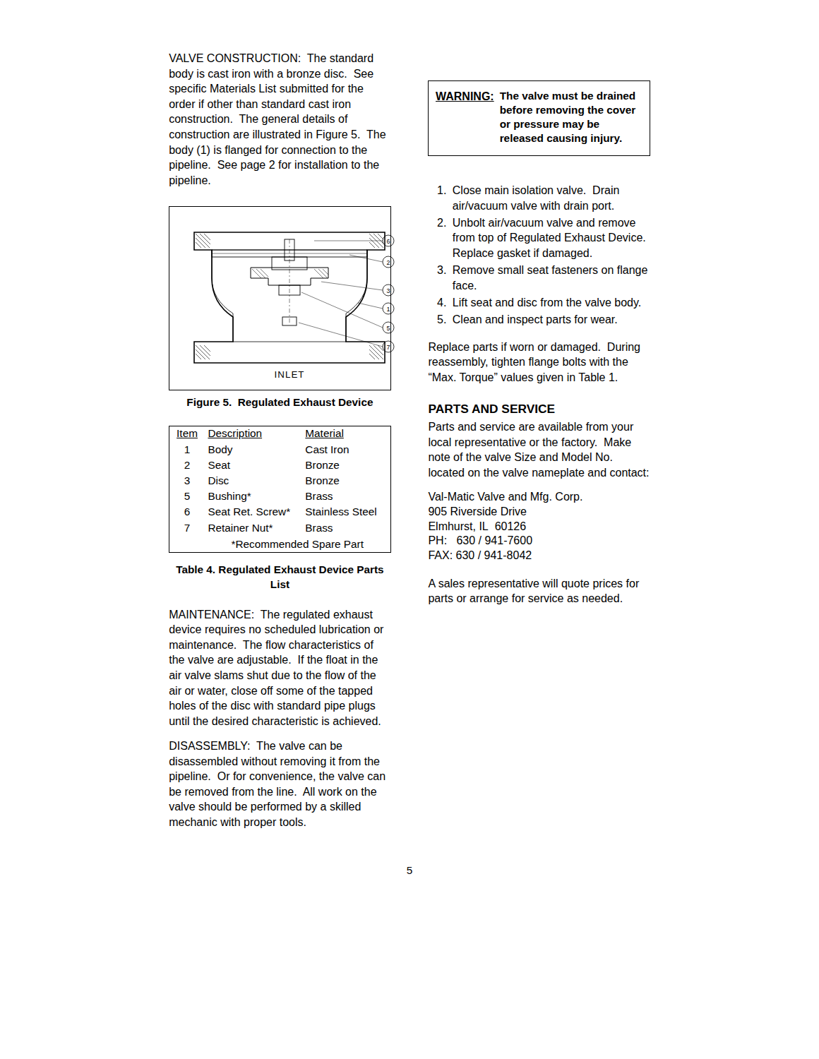VALVE CONSTRUCTION: The standard body is cast iron with a bronze disc. See specific Materials List submitted for the order if other than standard cast iron construction. The general details of construction are illustrated in Figure 5. The body (1) is flanged for connection to the pipeline. See page 2 for installation to the pipeline.
6 2 3 1 5 7 INLET
Figure 5. Regulated Exhaust Device
| Item | Description | Material |
| 1 | Body | Cast Iron |
| 2 | Seat | Bronze |
| 3 | Disc | Bronze |
| 5 | Bushing* | Brass |
| 6 | Seat Ret. Screw* | Stainless Steel |
| 7 | Retainer Nut* | Brass |
| | *Recommended Spare Part |
Table 4. Regulated Exhaust Device Parts List
MAINTENANCE: The regulated exhaust device requires no scheduled lubrication or maintenance. The flow characteristics of the valve are adjustable. If the float in the air valve slams shut due to the flow of the air or water, close off some of the tapped holes of the disc with standard pipe plugs until the desired characteristic is achieved.
DISASSEMBLY: The valve can be disassembled without removing it from the pipeline. Or for convenience, the valve can be removed from the line. All work on the valve should be performed by a skilled mechanic with proper tools.
WARNING: The valve must be drained before removing the cover or pressure may be released causing injury.
Close main isolation valve. Drain air/vacuum valve with drain port.
Unbolt air/vacuum valve and remove from top of Regulated Exhaust Device. Replace gasket if damaged.
Remove small seat fasteners on flange face.
Lift seat and disc from the valve body.
Clean and inspect parts for wear.
Replace parts if worn or damaged. During reassembly, tighten flange bolts with the “Max. Torque” values given in Table 1.
PARTS AND SERVICE
Parts and service are available from your local representative or the factory. Make note of the valve Size and Model No. located on the valve nameplate and contact:
Val-Matic Valve and Mfg. Corp.
905 Riverside Drive
Elmhurst, IL 60126
PH: 630 / 941-7600
FAX: 630 / 941-8042
A sales representative will quote prices for parts or arrange for service as needed.
5